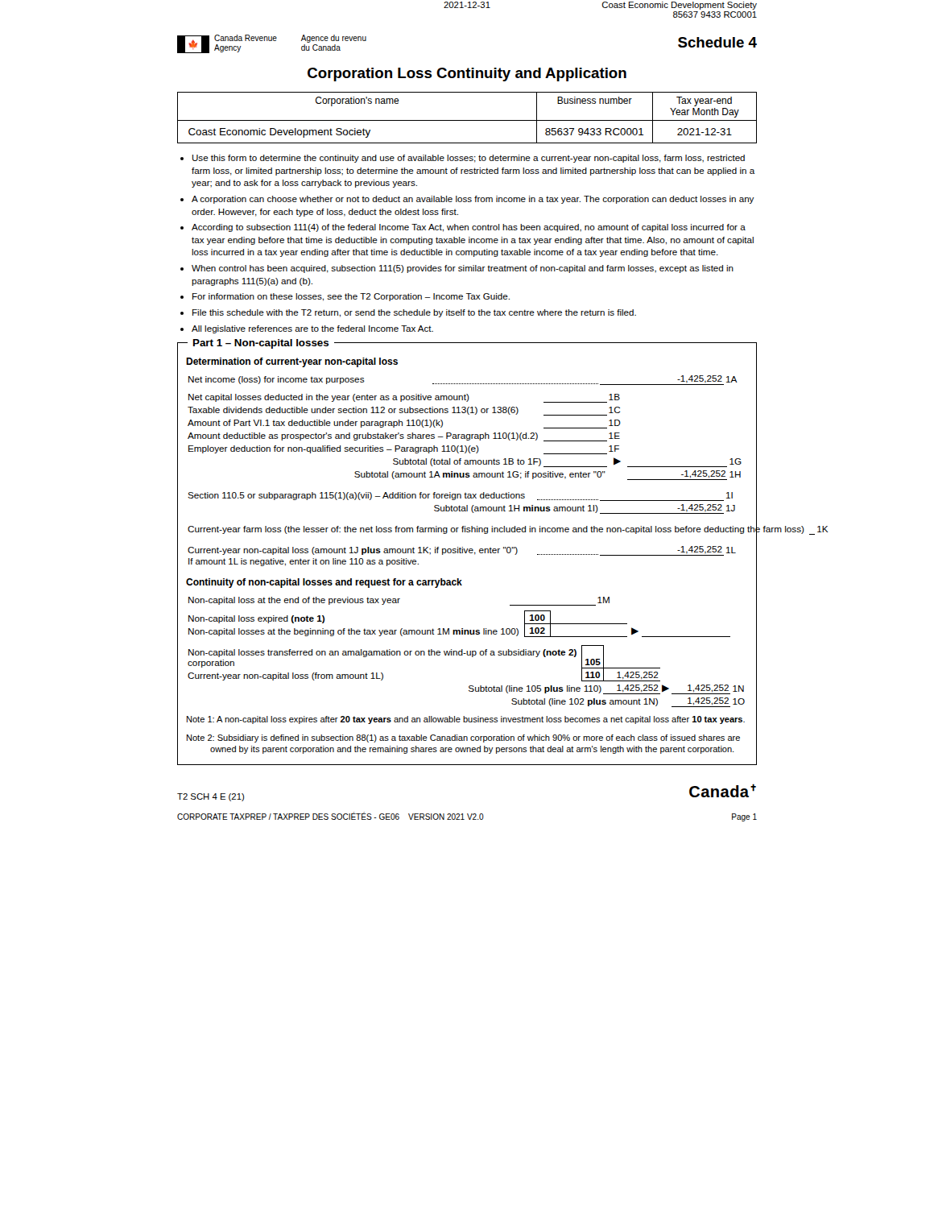2021-12-31
Coast Economic Development Society
85637 9433 RC0001
🍁 Canada Revenue
Agency Agence du revenu
du Canada
Schedule 4
Corporation Loss Continuity and Application
| Corporation's name | Business number | Tax year-end Year Month Day |
| --- | --- | --- |
| Coast Economic Development Society | 85637 9433 RC0001 | 2021-12-31 |
Use this form to determine the continuity and use of available losses; to determine a current-year non-capital loss, farm loss, restricted farm loss, or limited partnership loss; to determine the amount of restricted farm loss and limited partnership loss that can be applied in a year; and to ask for a loss carryback to previous years.
A corporation can choose whether or not to deduct an available loss from income in a tax year. The corporation can deduct losses in any order. However, for each type of loss, deduct the oldest loss first.
According to subsection 111(4) of the federal Income Tax Act, when control has been acquired, no amount of capital loss incurred for a tax year ending before that time is deductible in computing taxable income in a tax year ending after that time. Also, no amount of capital loss incurred in a tax year ending after that time is deductible in computing taxable income of a tax year ending before that time.
When control has been acquired, subsection 111(5) provides for similar treatment of non-capital and farm losses, except as listed in paragraphs 111(5)(a) and (b).
For information on these losses, see the T2 Corporation – Income Tax Guide.
File this schedule with the T2 return, or send the schedule by itself to the tax centre where the return is filed.
All legislative references are to the federal Income Tax Act.
Part 1 – Non-capital losses
Determination of current-year non-capital loss
| Net income (loss) for income tax purposes | | -1,425,252 | 1A |
| Net capital losses deducted in the year (enter as a positive amount) | | | 1B | | |
| Taxable dividends deductible under section 112 or subsections 113(1) or 138(6) | | | 1C | | |
| Amount of Part VI.1 tax deductible under paragraph 110(1)(k) | | | 1D | | |
| Amount deductible as prospector's and grubstaker's shares – Paragraph 110(1)(d.2) | | | 1E | | |
| Employer deduction for non-qualified securities – Paragraph 110(1)(e) | | | 1F | | |
| Subtotal (total of amounts 1B to 1F) | | ▶ | | 1G |
| Subtotal (amount 1A minus amount 1G; if positive, enter "0" | | -1,425,252 | 1H |
| Section 110.5 or subparagraph 115(1)(a)(vii) – Addition for foreign tax deductions | | | 1I |
| Subtotal (amount 1H minus amount 1I) | -1,425,252 | 1J |
| Current-year farm loss (the lesser of: the net loss from farming or fishing included in income and the non-capital loss before deducting the farm loss) | | | 1K |
| Current-year non-capital loss (amount 1J plus amount 1K; if positive, enter "0") | | -1,425,252 | 1L |
| If amount 1L is negative, enter it on line 110 as a positive. |
Continuity of non-capital losses and request for a carryback
| Non-capital loss at the end of the previous tax year | | | 1M | | |
| Non-capital loss expired (note 1) | | 100 | | | | |
| Non-capital losses at the beginning of the tax year (amount 1M minus line 100) | | 102 | | ▶ | | |
| Non-capital losses transferred on an amalgamation or on the wind-up of a subsidiary (note 2) corporation | | 105 | | | | |
| Current-year non-capital loss (from amount 1L) | | 110 | 1,425,252 | | | |
| Subtotal (line 105 plus line 110) | 1,425,252 | ▶ | 1,425,252 | 1N |
| Subtotal (line 102 plus amount 1N) | | 1,425,252 | 1O |
Note 1: A non-capital loss expires after 20 tax years and an allowable business investment loss becomes a net capital loss after 10 tax years.
Note 2: Subsidiary is defined in subsection 88(1) as a taxable Canadian corporation of which 90% or more of each class of issued shares are owned by its parent corporation and the remaining shares are owned by persons that deal at arm's length with the parent corporation.
T2 SCH 4 E (21)
Canada✝
CORPORATE TAXPREP / TAXPREP DES SOCIÉTÉS - GE06 VERSION 2021 V2.0
Page 1